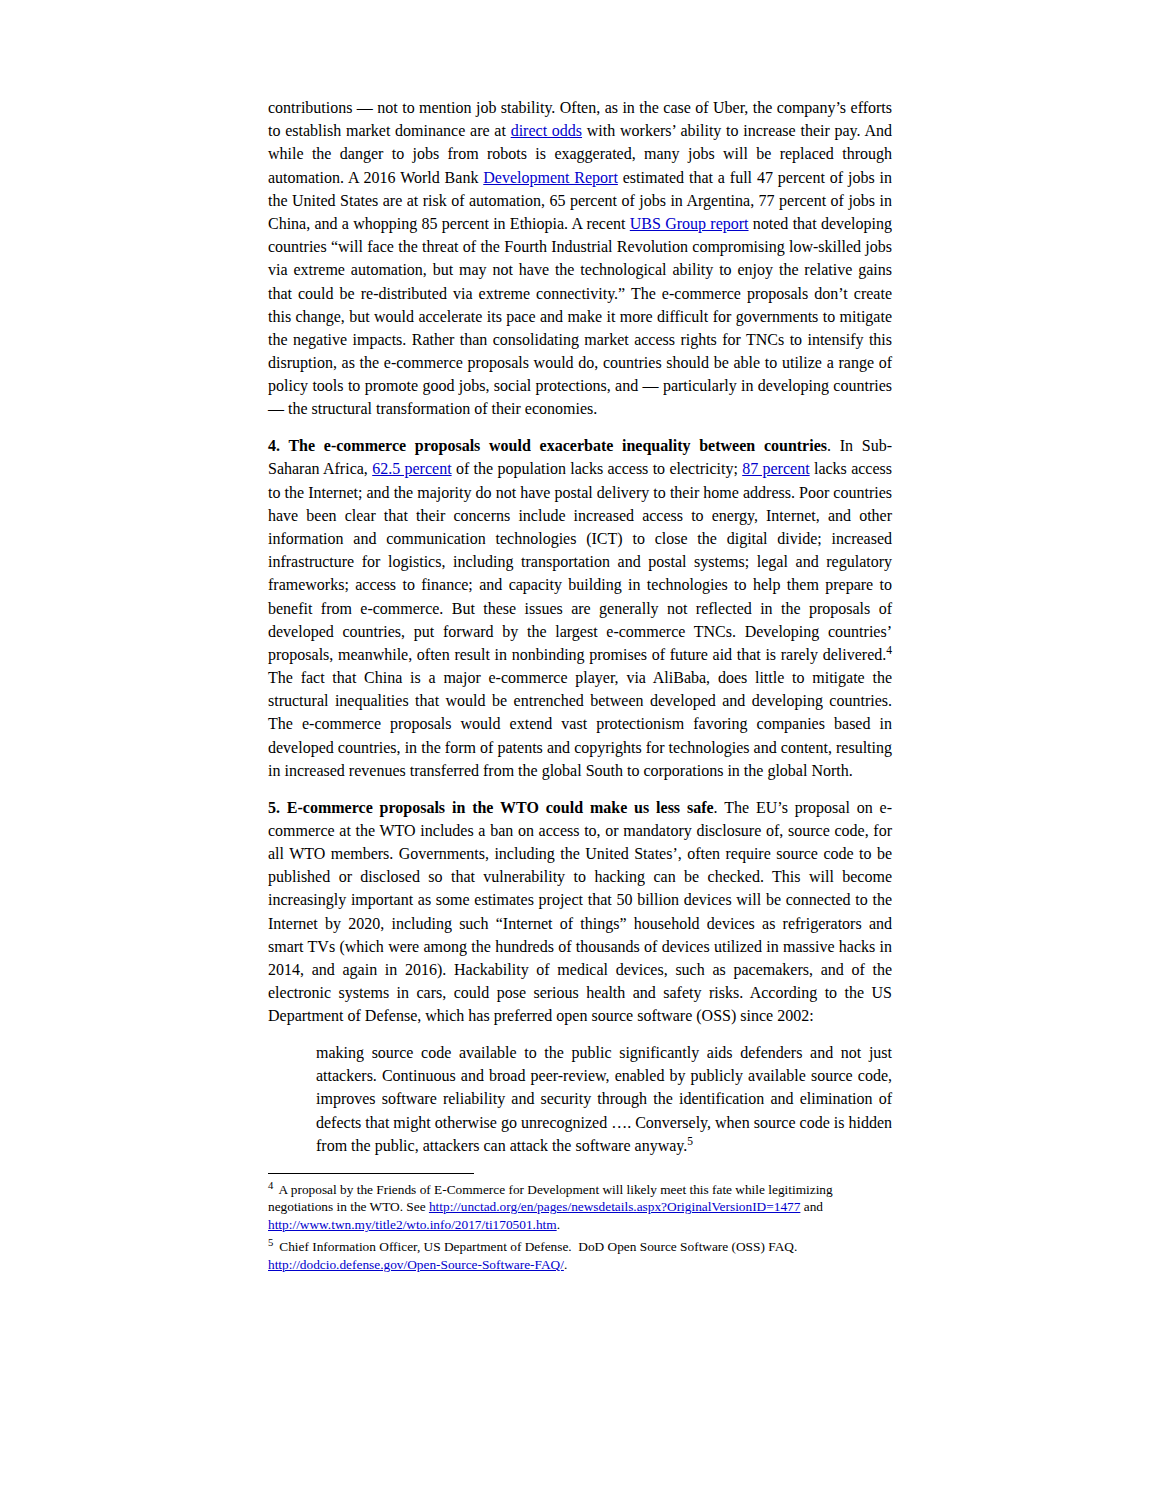contributions ― not to mention job stability. Often, as in the case of Uber, the company’s efforts to establish market dominance are at direct odds with workers’ ability to increase their pay. And while the danger to jobs from robots is exaggerated, many jobs will be replaced through automation. A 2016 World Bank Development Report estimated that a full 47 percent of jobs in the United States are at risk of automation, 65 percent of jobs in Argentina, 77 percent of jobs in China, and a whopping 85 percent in Ethiopia. A recent UBS Group report noted that developing countries “will face the threat of the Fourth Industrial Revolution compromising low-skilled jobs via extreme automation, but may not have the technological ability to enjoy the relative gains that could be re-distributed via extreme connectivity.” The e-commerce proposals don’t create this change, but would accelerate its pace and make it more difficult for governments to mitigate the negative impacts. Rather than consolidating market access rights for TNCs to intensify this disruption, as the e-commerce proposals would do, countries should be able to utilize a range of policy tools to promote good jobs, social protections, and ― particularly in developing countries ― the structural transformation of their economies.
4. The e-commerce proposals would exacerbate inequality between countries. In Sub-Saharan Africa, 62.5 percent of the population lacks access to electricity; 87 percent lacks access to the Internet; and the majority do not have postal delivery to their home address. Poor countries have been clear that their concerns include increased access to energy, Internet, and other information and communication technologies (ICT) to close the digital divide; increased infrastructure for logistics, including transportation and postal systems; legal and regulatory frameworks; access to finance; and capacity building in technologies to help them prepare to benefit from e-commerce. But these issues are generally not reflected in the proposals of developed countries, put forward by the largest e-commerce TNCs. Developing countries’ proposals, meanwhile, often result in nonbinding promises of future aid that is rarely delivered.4 The fact that China is a major e-commerce player, via AliBaba, does little to mitigate the structural inequalities that would be entrenched between developed and developing countries. The e-commerce proposals would extend vast protectionism favoring companies based in developed countries, in the form of patents and copyrights for technologies and content, resulting in increased revenues transferred from the global South to corporations in the global North.
5. E-commerce proposals in the WTO could make us less safe. The EU’s proposal on e-commerce at the WTO includes a ban on access to, or mandatory disclosure of, source code, for all WTO members. Governments, including the United States’, often require source code to be published or disclosed so that vulnerability to hacking can be checked. This will become increasingly important as some estimates project that 50 billion devices will be connected to the Internet by 2020, including such “Internet of things” household devices as refrigerators and smart TVs (which were among the hundreds of thousands of devices utilized in massive hacks in 2014, and again in 2016). Hackability of medical devices, such as pacemakers, and of the electronic systems in cars, could pose serious health and safety risks. According to the US Department of Defense, which has preferred open source software (OSS) since 2002:
making source code available to the public significantly aids defenders and not just attackers. Continuous and broad peer-review, enabled by publicly available source code, improves software reliability and security through the identification and elimination of defects that might otherwise go unrecognized …. Conversely, when source code is hidden from the public, attackers can attack the software anyway.5
4 A proposal by the Friends of E-Commerce for Development will likely meet this fate while legitimizing negotiations in the WTO. See http://unctad.org/en/pages/newsdetails.aspx?OriginalVersionID=1477 and http://www.twn.my/title2/wto.info/2017/ti170501.htm.
5 Chief Information Officer, US Department of Defense. DoD Open Source Software (OSS) FAQ. http://dodcio.defense.gov/Open-Source-Software-FAQ/.